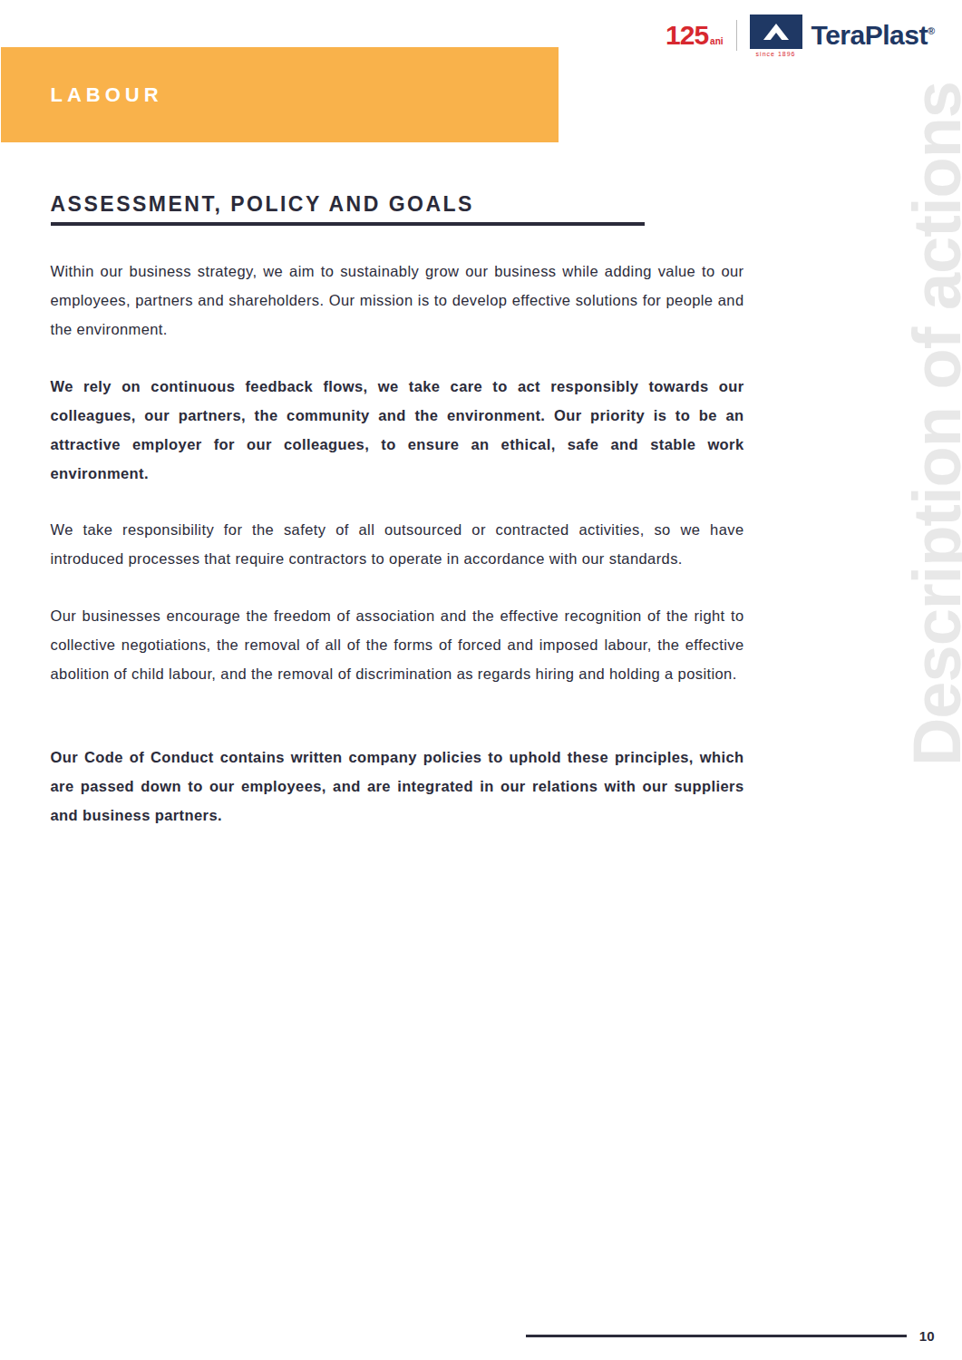125 ani
since 1896
TeraPlast®
LABOUR
Description of actions
ASSESSMENT, POLICY AND GOALS
Within our business strategy, we aim to sustainably grow our business while adding value to our employees, partners and shareholders. Our mission is to develop effective solutions for people and the environment.
We rely on continuous feedback flows, we take care to act responsibly towards our colleagues, our partners, the community and the environment. Our priority is to be an attractive employer for our colleagues, to ensure an ethical, safe and stable work environment.
We take responsibility for the safety of all outsourced or contracted activities, so we have introduced processes that require contractors to operate in accordance with our standards.
Our businesses encourage the freedom of association and the effective recognition of the right to collective negotiations, the removal of all of the forms of forced and imposed labour, the effective abolition of child labour, and the removal of discrimination as regards hiring and holding a position.
Our Code of Conduct contains written company policies to uphold these principles, which are passed down to our employees, and are integrated in our relations with our suppliers and business partners.
10